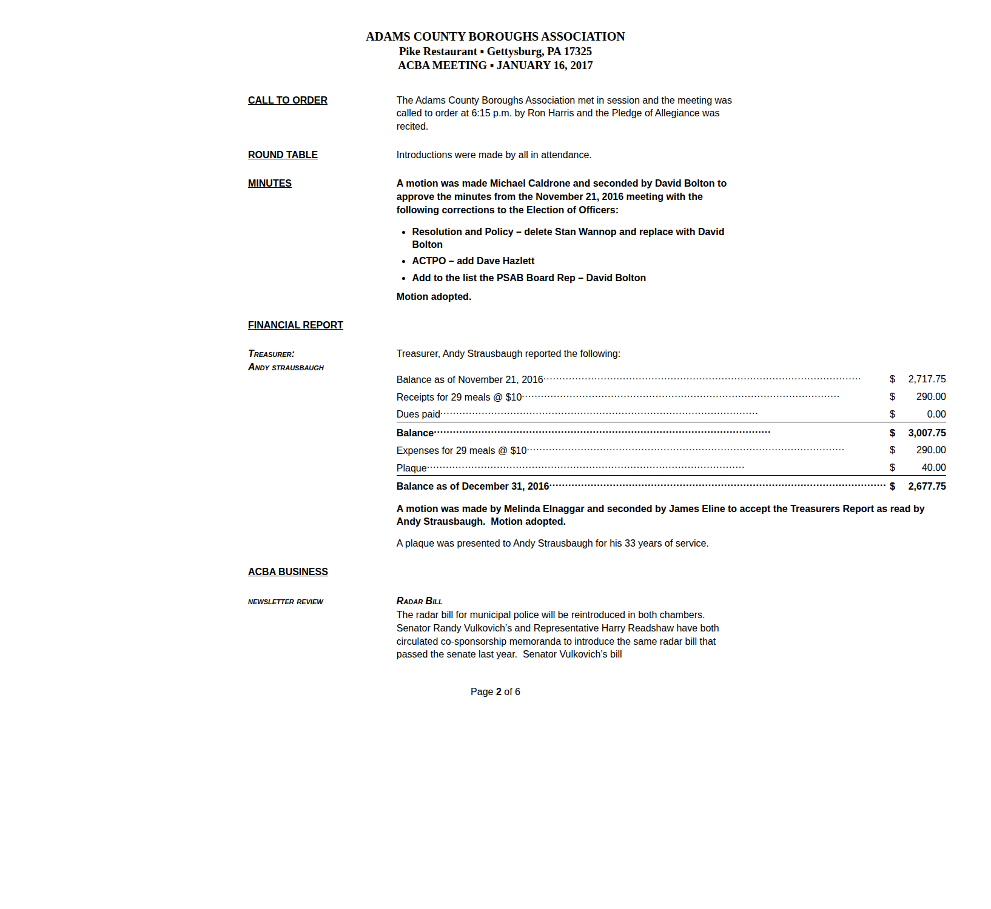ADAMS COUNTY BOROUGHS ASSOCIATION
Pike Restaurant ▪ Gettysburg, PA 17325
ACBA MEETING ▪ JANUARY 16, 2017
Call to Order
The Adams County Boroughs Association met in session and the meeting was called to order at 6:15 p.m. by Ron Harris and the Pledge of Allegiance was recited.
Round Table
Introductions were made by all in attendance.
Minutes
A motion was made Michael Caldrone and seconded by David Bolton to approve the minutes from the November 21, 2016 meeting with the following corrections to the Election of Officers:
Resolution and Policy – delete Stan Wannop and replace with David Bolton
ACTPO – add Dave Hazlett
Add to the list the PSAB Board Rep – David Bolton
Motion adopted.
Financial Report
Treasurer:
Andy Strausbaugh
Treasurer, Andy Strausbaugh reported the following:
| Balance as of November 21, 2016 | $ | 2,717.75 |
| Receipts for 29 meals @ $10 | $ | 290.00 |
| Dues paid | $ | 0.00 |
| Balance | $ | 3,007.75 |
| Expenses for 29 meals @ $10 | $ | 290.00 |
| Plaque | $ | 40.00 |
| Balance as of December 31, 2016 | $ | 2,677.75 |
A motion was made by Melinda Elnaggar and seconded by James Eline to accept the Treasurers Report as read by Andy Strausbaugh. Motion adopted.
A plaque was presented to Andy Strausbaugh for his 33 years of service.
ACBA Business
Newsletter Review
Radar Bill
The radar bill for municipal police will be reintroduced in both chambers. Senator Randy Vulkovich’s and Representative Harry Readshaw have both circulated co-sponsorship memoranda to introduce the same radar bill that passed the senate last year. Senator Vulkovich’s bill
Page 2 of 6